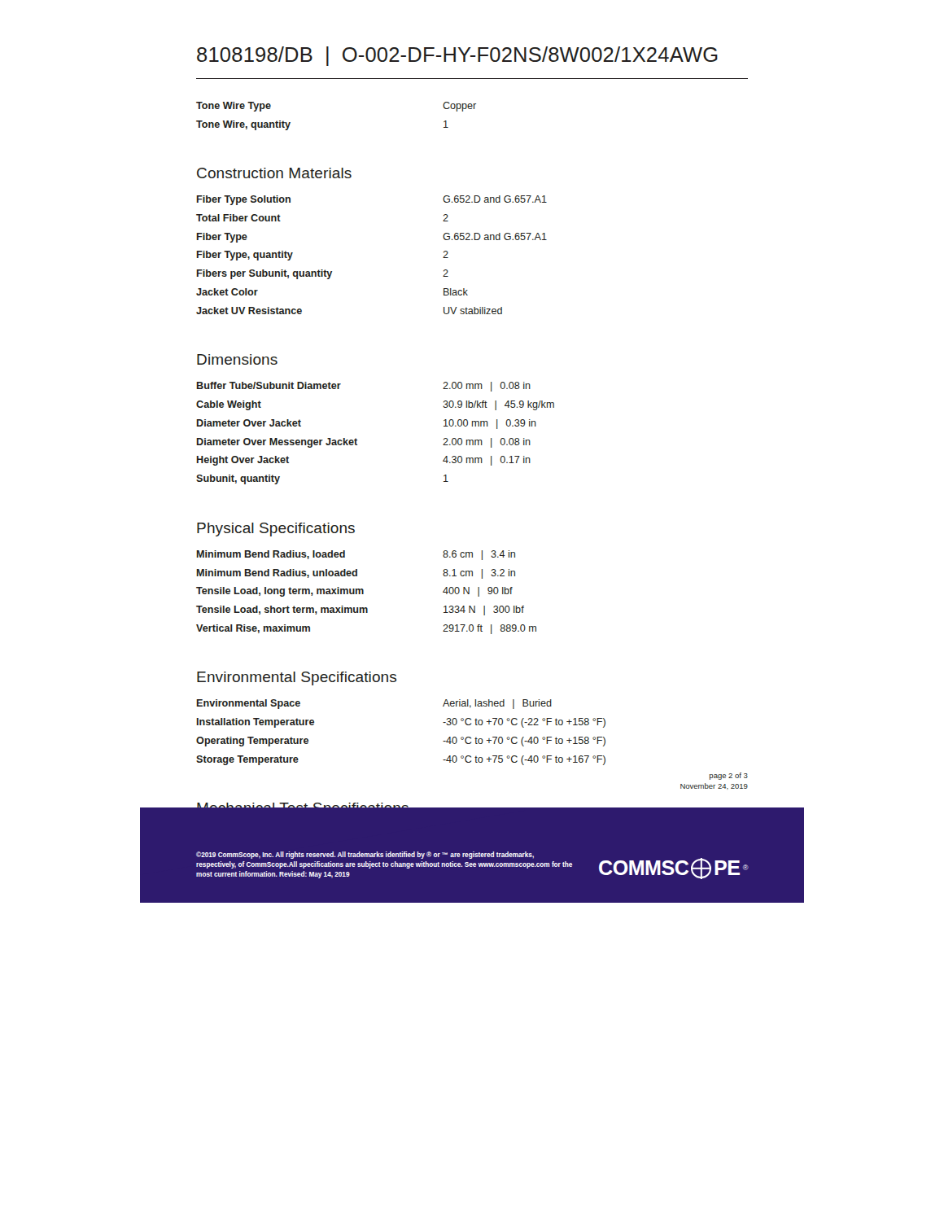8108198/DB|O-002-DF-HY-F02NS/8W002/1X24AWG
| Tone Wire Type | Copper |
| Tone Wire, quantity | 1 |
Construction Materials
| Fiber Type Solution | G.652.D and G.657.A1 |
| Total Fiber Count | 2 |
| Fiber Type | G.652.D and G.657.A1 |
| Fiber Type, quantity | 2 |
| Fibers per Subunit, quantity | 2 |
| Jacket Color | Black |
| Jacket UV Resistance | UV stabilized |
Dimensions
| Buffer Tube/Subunit Diameter | 2.00 mm / 0.08 in |
| Cable Weight | 30.9 lb/kft / 45.9 kg/km |
| Diameter Over Jacket | 10.00 mm / 0.39 in |
| Diameter Over Messenger Jacket | 2.00 mm / 0.08 in |
| Height Over Jacket | 4.30 mm / 0.17 in |
| Subunit, quantity | 1 |
Physical Specifications
| Minimum Bend Radius, loaded | 8.6 cm / 3.4 in |
| Minimum Bend Radius, unloaded | 8.1 cm / 3.2 in |
| Tensile Load, long term, maximum | 400 N / 90 lbf |
| Tensile Load, short term, maximum | 1334 N / 300 lbf |
| Vertical Rise, maximum | 2917.0 ft / 889.0 m |
Environmental Specifications
| Environmental Space | Aerial, lashed / Buried |
| Installation Temperature | -30 °C to +70 °C (-22 °F to +158 °F) |
| Operating Temperature | -40 °C to +70 °C (-40 °F to +158 °F) |
| Storage Temperature | -40 °C to +75 °C (-40 °F to +167 °F) |
Mechanical Test Specifications
| Compression | 10 N/mm / 57 lb/in |
| Compression Test Method | FOTP-41 / IEC 60794-1 E3 |
| Flex | 35 cycles |
| Flex Test Method | FOTP-104 / IEC 60794-1 E6 |
page 2 of 3
November 24, 2019
©2019 CommScope, Inc. All rights reserved. All trademarks identified by ® or ™ are registered trademarks,
respectively, of CommScope.All specifications are subject to change without notice. See www.commscope.com for the
most current information. Revised: May 14, 2019
COMMSC PE®